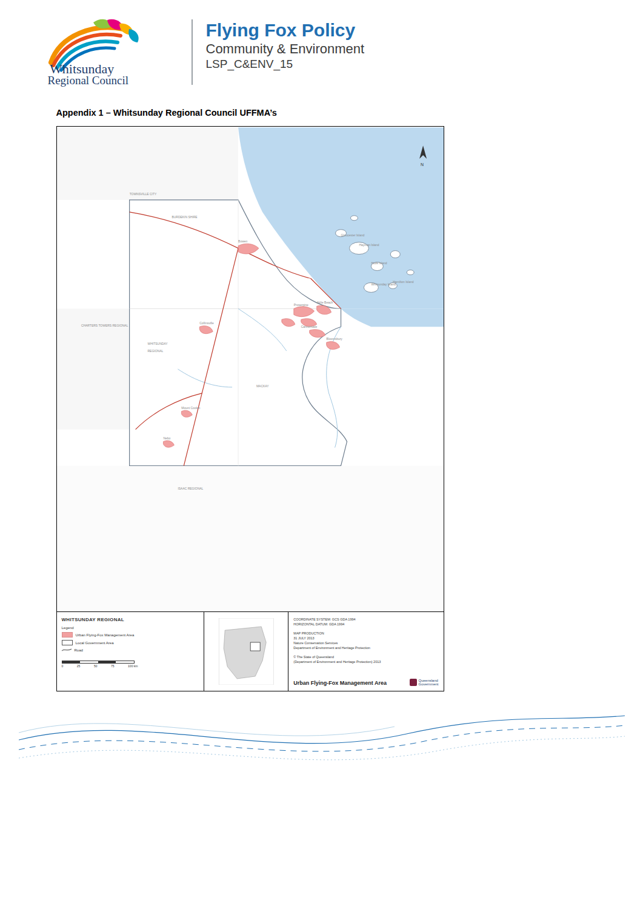Whitsunday
Regional Council
Flying Fox Policy
Community & Environment
LSP_C&ENV_15
Appendix 1 – Whitsunday Regional Council UFFMA’s
TOWNSVILLE CITY BURDEKIN SHIRE Bowen Collinsville Proserpine Airlie Beach Cannonvale Bloomsbury Mount Coolon Nebo CHARTERS TOWERS REGIONAL WHITSUNDAY REGIONAL MACKAY ISAAC REGIONAL Gloucester Island Hayman Island Hook Island Whitsunday Island Hamilton Island N
WHITSUNDAY REGIONAL
Legend
Urban Flying-Fox Management Area
Local Government Area
Road
0255075100 km
COORDINATE SYSTEM: GCS GDA 1994
HORIZONTAL DATUM: GDA 1994
MAP PRODUCTION
31 JULY 2013
Nature Conservation Services
Department of Environment and Heritage Protection
© The State of Queensland
(Department of Environment and Heritage Protection) 2013
Urban Flying-Fox Management Area
Queensland
Government